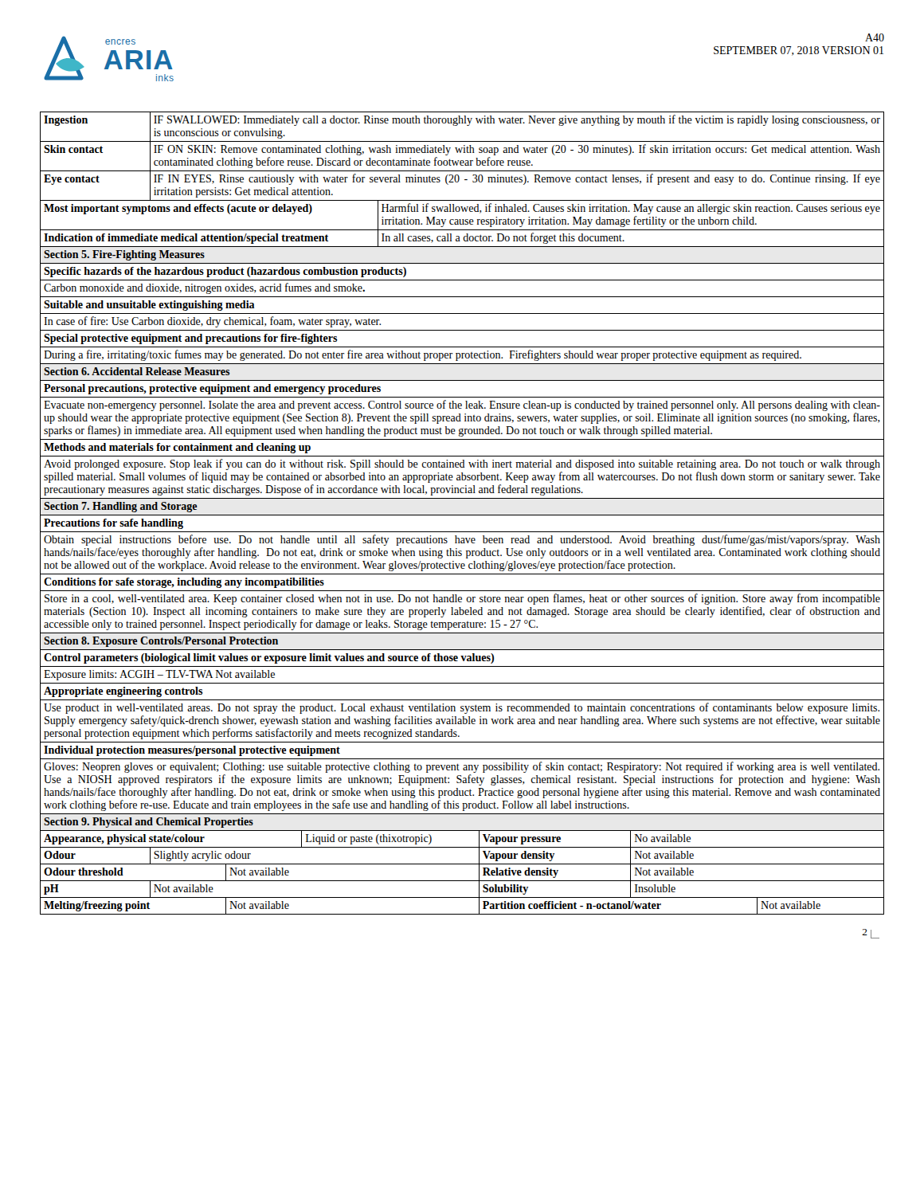encres ARIA inks
A40
SEPTEMBER 07, 2018 VERSION 01
| Ingestion | IF SWALLOWED: Immediately call a doctor. Rinse mouth thoroughly with water. Never give anything by mouth if the victim is rapidly losing consciousness, or is unconscious or convulsing. |
| Skin contact | IF ON SKIN: Remove contaminated clothing, wash immediately with soap and water (20 - 30 minutes). If skin irritation occurs: Get medical attention. Wash contaminated clothing before reuse. Discard or decontaminate footwear before reuse. |
| Eye contact | IF IN EYES, Rinse cautiously with water for several minutes (20 - 30 minutes). Remove contact lenses, if present and easy to do. Continue rinsing. If eye irritation persists: Get medical attention. |
| Most important symptoms and effects (acute or delayed) | Harmful if swallowed, if inhaled. Causes skin irritation. May cause an allergic skin reaction. Causes serious eye irritation. May cause respiratory irritation. May damage fertility or the unborn child. |
| Indication of immediate medical attention/special treatment | In all cases, call a doctor. Do not forget this document. |
| Section 5. Fire-Fighting Measures |
| Specific hazards of the hazardous product (hazardous combustion products) |
| Carbon monoxide and dioxide, nitrogen oxides, acrid fumes and smoke . |
| Suitable and unsuitable extinguishing media |
| In case of fire: Use Carbon dioxide, dry chemical, foam, water spray, water. |
| Special protective equipment and precautions for fire-fighters |
| During a fire, irritating/toxic fumes may be generated. Do not enter fire area without proper protection. Firefighters should wear proper protective equipment as required. |
| Section 6. Accidental Release Measures |
| Personal precautions, protective equipment and emergency procedures |
| Evacuate non-emergency personnel. Isolate the area and prevent access. Control source of the leak. Ensure clean-up is conducted by trained personnel only. All persons dealing with clean-up should wear the appropriate protective equipment (See Section 8). Prevent the spill spread into drains, sewers, water supplies, or soil. Eliminate all ignition sources (no smoking, flares, sparks or flames) in immediate area. All equipment used when handling the product must be grounded. Do not touch or walk through spilled material. |
| Methods and materials for containment and cleaning up |
| Avoid prolonged exposure. Stop leak if you can do it without risk. Spill should be contained with inert material and disposed into suitable retaining area. Do not touch or walk through spilled material. Small volumes of liquid may be contained or absorbed into an appropriate absorbent. Keep away from all watercourses. Do not flush down storm or sanitary sewer. Take precautionary measures against static discharges. Dispose of in accordance with local, provincial and federal regulations. |
| Section 7. Handling and Storage |
| Precautions for safe handling |
| Obtain special instructions before use. Do not handle until all safety precautions have been read and understood. Avoid breathing dust/fume/gas/mist/vapors/spray. Wash hands/nails/face/eyes thoroughly after handling. Do not eat, drink or smoke when using this product. Use only outdoors or in a well ventilated area. Contaminated work clothing should not be allowed out of the workplace. Avoid release to the environment. Wear gloves/protective clothing/gloves/eye protection/face protection. |
| Conditions for safe storage, including any incompatibilities |
| Store in a cool, well-ventilated area. Keep container closed when not in use. Do not handle or store near open flames, heat or other sources of ignition. Store away from incompatible materials (Section 10). Inspect all incoming containers to make sure they are properly labeled and not damaged. Storage area should be clearly identified, clear of obstruction and accessible only to trained personnel. Inspect periodically for damage or leaks. Storage temperature: 15 - 27 °C. |
| Section 8. Exposure Controls/Personal Protection |
| Control parameters (biological limit values or exposure limit values and source of those values) |
| Exposure limits: ACGIH – TLV-TWA Not available |
| Appropriate engineering controls |
| Use product in well-ventilated areas. Do not spray the product. Local exhaust ventilation system is recommended to maintain concentrations of contaminants below exposure limits. Supply emergency safety/quick-drench shower, eyewash station and washing facilities available in work area and near handling area. Where such systems are not effective, wear suitable personal protection equipment which performs satisfactorily and meets recognized standards. |
| Individual protection measures/personal protective equipment |
| Gloves: Neopren gloves or equivalent; Clothing: use suitable protective clothing to prevent any possibility of skin contact; Respiratory: Not required if working area is well ventilated. Use a NIOSH approved respirators if the exposure limits are unknown; Equipment: Safety glasses, chemical resistant. Special instructions for protection and hygiene: Wash hands/nails/face thoroughly after handling. Do not eat, drink or smoke when using this product. Practice good personal hygiene after using this material. Remove and wash contaminated work clothing before re-use. Educate and train employees in the safe use and handling of this product. Follow all label instructions. |
| Section 9. Physical and Chemical Properties |
| Appearance, physical state/colour | Liquid or paste (thixotropic) | Vapour pressure | No available |
| Odour | Slightly acrylic odour | Vapour density | Not available |
| Odour threshold | Not available | Relative density | Not available |
| pH | Not available | Solubility | Insoluble |
| Melting/freezing point | Not available | Partition coefficient - n-octanol/water | Not available |
2